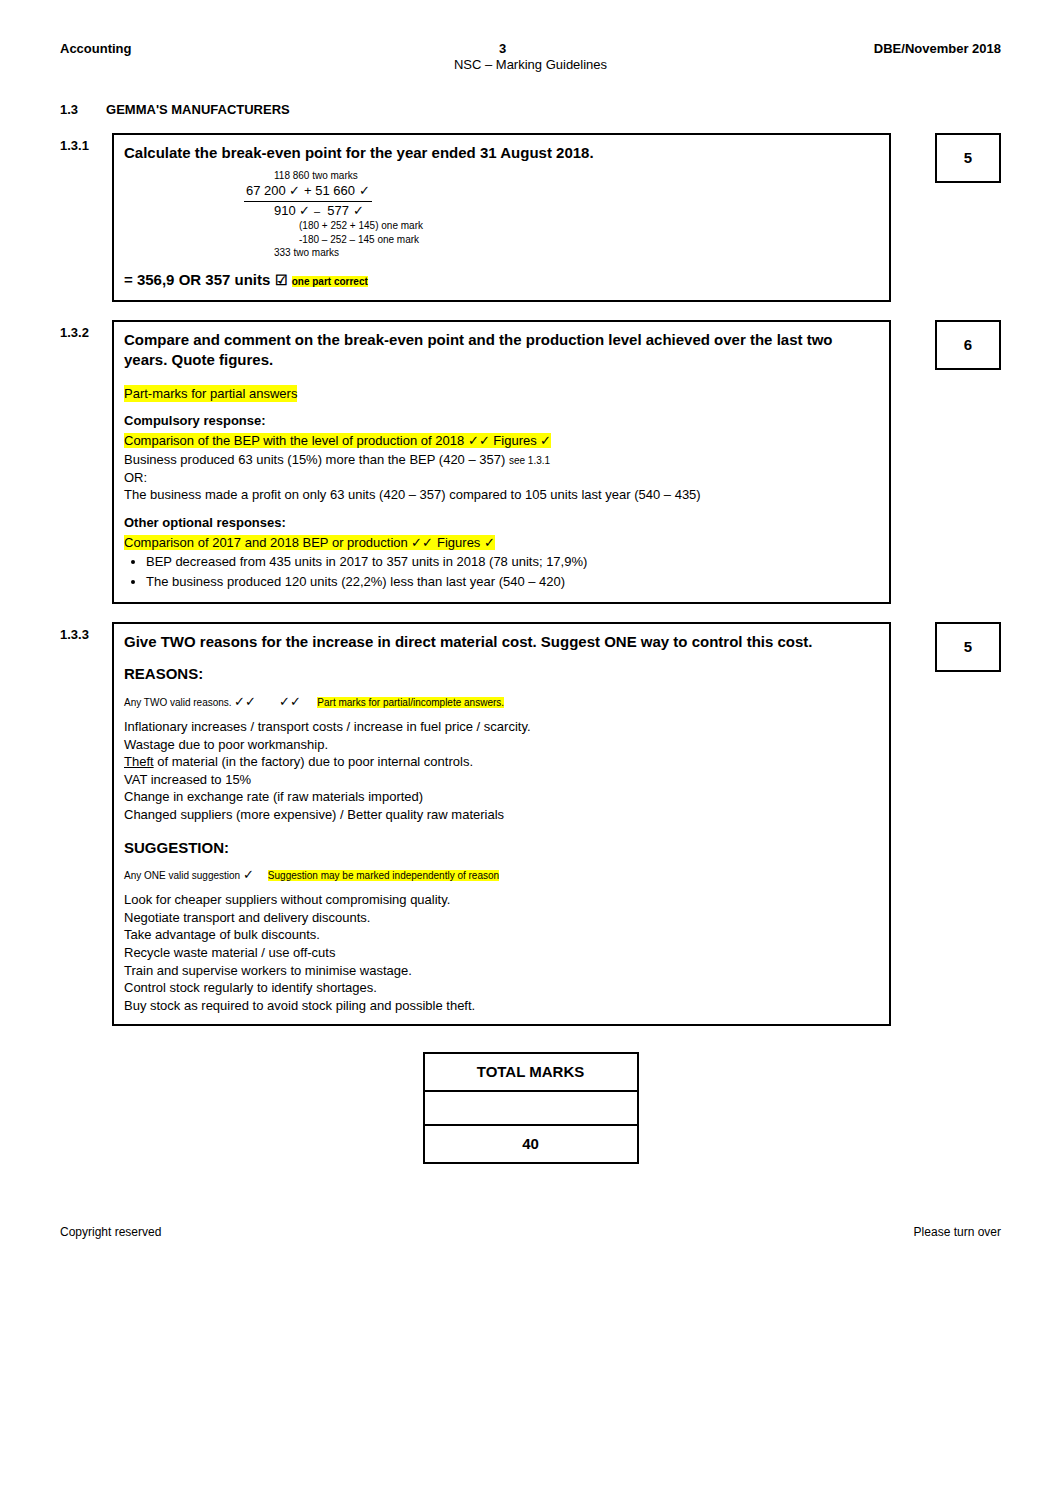Accounting
3
DBE/November 2018
NSC – Marking Guidelines
1.3 GEMMA'S MANUFACTURERS
1.3.1
Calculate the break-even point for the year ended 31 August 2018.
118 860 two marks
67 200 ✓ + 51 660 ✓
910 ✓ – 577 ✓
(180 + 252 + 145) one mark
-180 – 252 – 145 one mark
333 two marks
= 356,9 OR 357 units ☑ one part correct
5
1.3.2
Compare and comment on the break-even point and the production level achieved over the last two years. Quote figures.
Part-marks for partial answers
Compulsory response:
Comparison of the BEP with the level of production of 2018 ✓✓ Figures ✓
Business produced 63 units (15%) more than the BEP (420 – 357) see 1.3.1
OR:
The business made a profit on only 63 units (420 – 357) compared to 105 units last year (540 – 435)
Other optional responses:
Comparison of 2017 and 2018 BEP or production ✓✓ Figures ✓
BEP decreased from 435 units in 2017 to 357 units in 2018 (78 units; 17,9%)
The business produced 120 units (22,2%) less than last year (540 – 420)
6
1.3.3
Give TWO reasons for the increase in direct material cost. Suggest ONE way to control this cost.
REASONS:
Any TWO valid reasons. ✓✓ ✓✓ Part marks for partial/incomplete answers.
Inflationary increases / transport costs / increase in fuel price / scarcity.
Wastage due to poor workmanship.
Theft of material (in the factory) due to poor internal controls.
VAT increased to 15%
Change in exchange rate (if raw materials imported)
Changed suppliers (more expensive) / Better quality raw materials
SUGGESTION:
Any ONE valid suggestion ✓ Suggestion may be marked independently of reason
Look for cheaper suppliers without compromising quality.
Negotiate transport and delivery discounts.
Take advantage of bulk discounts.
Recycle waste material / use off-cuts
Train and supervise workers to minimise wastage.
Control stock regularly to identify shortages.
Buy stock as required to avoid stock piling and possible theft.
5
| TOTAL MARKS |
| 40 |
Copyright reserved
Please turn over